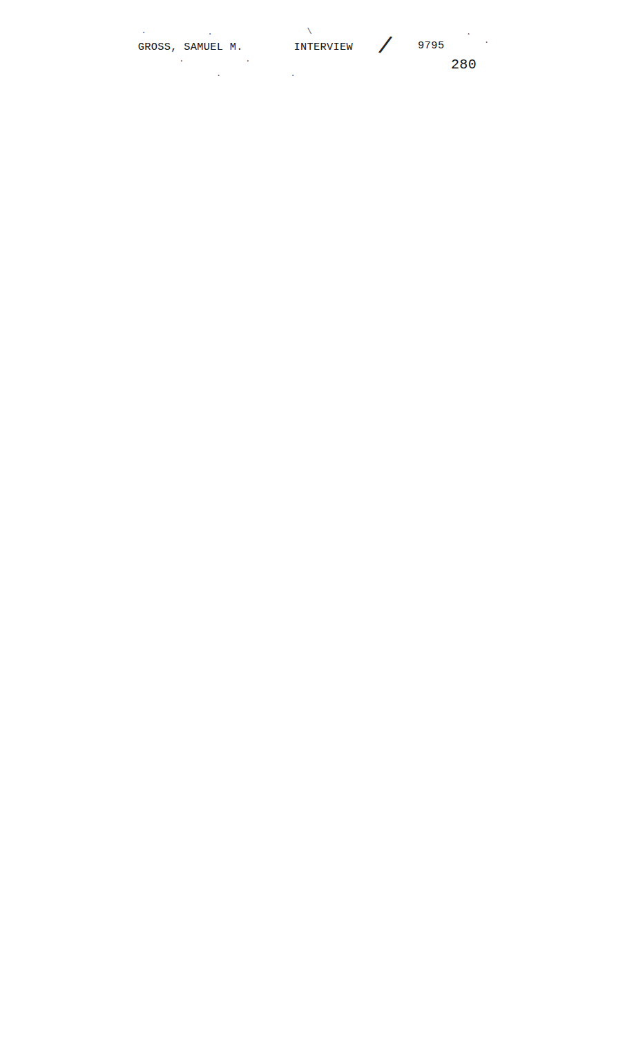· · \ GROSS, SAMUEL M. INTERVIEW / 9795 280 · · · · · ·